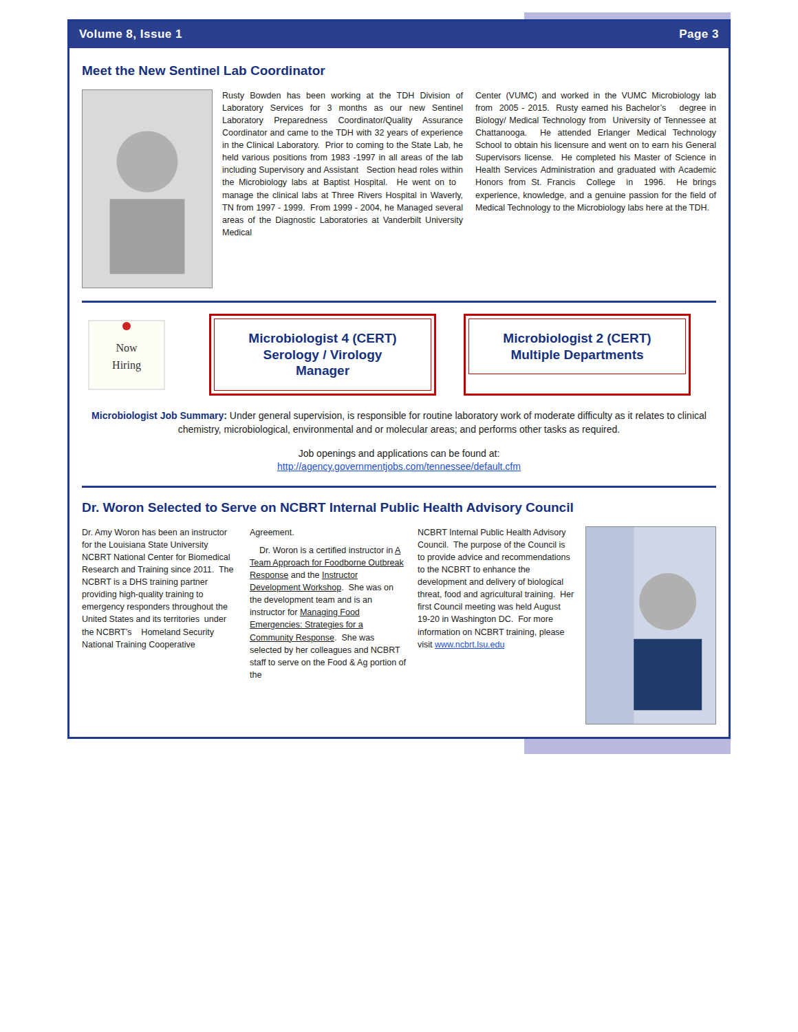Volume 8, Issue 1 Page 3
Meet the New Sentinel Lab Coordinator
Rusty Bowden has been working at the TDH Division of Laboratory Services for 3 months as our new Sentinel Laboratory Preparedness Coordinator/Quality Assurance Coordinator and came to the TDH with 32 years of experience in the Clinical Laboratory. Prior to coming to the State Lab, he held various positions from 1983 -1997 in all areas of the lab including Supervisory and Assistant Section head roles within the Microbiology labs at Baptist Hospital. He went on to manage the clinical labs at Three Rivers Hospital in Waverly, TN from 1997 - 1999. From 1999 - 2004, he Managed several areas of the Diagnostic Laboratories at Vanderbilt University Medical
Center (VUMC) and worked in the VUMC Microbiology lab from 2005 - 2015. Rusty earned his Bachelor’s degree in Biology/ Medical Technology from University of Tennessee at Chattanooga. He attended Erlanger Medical Technology School to obtain his licensure and went on to earn his General Supervisors license. He completed his Master of Science in Health Services Administration and graduated with Academic Honors from St. Francis College in 1996. He brings experience, knowledge, and a genuine passion for the field of Medical Technology to the Microbiology labs here at the TDH.
Microbiologist 4 (CERT)
Serology / Virology
Manager
Microbiologist 2 (CERT)
Multiple Departments
Microbiologist Job Summary: Under general supervision, is responsible for routine laboratory work of moderate difficulty as it relates to clinical chemistry, microbiological, environmental and or molecular areas; and performs other tasks as required.
Job openings and applications can be found at:
http://agency.governmentjobs.com/tennessee/default.cfm
Dr. Woron Selected to Serve on NCBRT Internal Public Health Advisory Council
Dr. Amy Woron has been an instructor for the Louisiana State University NCBRT National Center for Biomedical Research and Training since 2011. The NCBRT is a DHS training partner providing high-quality training to emergency responders throughout the United States and its territories under the NCBRT’s Homeland Security National Training Cooperative
Agreement.
Dr. Woron is a certified instructor in A Team Approach for Foodborne Outbreak Response and the Instructor Development Workshop. She was on the development team and is an instructor for Managing Food Emergencies: Strategies for a Community Response. She was selected by her colleagues and NCBRT staff to serve on the Food & Ag portion of the
NCBRT Internal Public Health Advisory Council. The purpose of the Council is to provide advice and recommendations to the NCBRT to enhance the development and delivery of biological threat, food and agricultural training. Her first Council meeting was held August 19-20 in Washington DC. For more information on NCBRT training, please visit www.ncbrt.lsu.edu